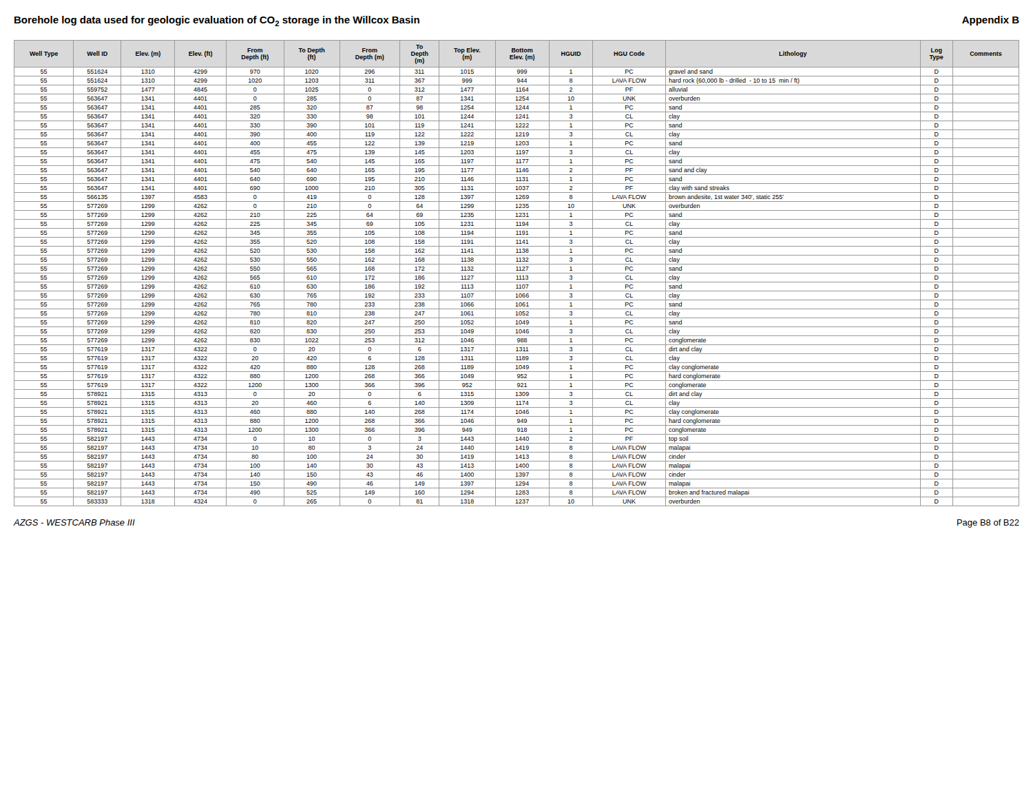Borehole log data used for geologic evaluation of CO2 storage in the Willcox Basin
Appendix B
| Well Type | Well ID | Elev. (m) | Elev. (ft) | From Depth (ft) | To Depth (ft) | From Depth (m) | To Depth (m) | Top Elev. (m) | Bottom Elev. (m) | HGUID | HGU Code | Lithology | Log Type | Comments |
| --- | --- | --- | --- | --- | --- | --- | --- | --- | --- | --- | --- | --- | --- | --- |
| 55 | 551624 | 1310 | 4299 | 970 | 1020 | 296 | 311 | 1015 | 999 | 1 | PC | gravel and sand | D | |
| 55 | 551624 | 1310 | 4299 | 1020 | 1203 | 311 | 367 | 999 | 944 | 8 | LAVA FLOW | hard rock (60,000 lb - drilled - 10 to 15 min / ft) | D | |
| 55 | 559752 | 1477 | 4845 | 0 | 1025 | 0 | 312 | 1477 | 1164 | 2 | PF | alluvial | D | |
| 55 | 563647 | 1341 | 4401 | 0 | 285 | 0 | 87 | 1341 | 1254 | 10 | UNK | overburden | D | |
| 55 | 563647 | 1341 | 4401 | 285 | 320 | 87 | 98 | 1254 | 1244 | 1 | PC | sand | D | |
| 55 | 563647 | 1341 | 4401 | 320 | 330 | 98 | 101 | 1244 | 1241 | 3 | CL | clay | D | |
| 55 | 563647 | 1341 | 4401 | 330 | 390 | 101 | 119 | 1241 | 1222 | 1 | PC | sand | D | |
| 55 | 563647 | 1341 | 4401 | 390 | 400 | 119 | 122 | 1222 | 1219 | 3 | CL | clay | D | |
| 55 | 563647 | 1341 | 4401 | 400 | 455 | 122 | 139 | 1219 | 1203 | 1 | PC | sand | D | |
| 55 | 563647 | 1341 | 4401 | 455 | 475 | 139 | 145 | 1203 | 1197 | 3 | CL | clay | D | |
| 55 | 563647 | 1341 | 4401 | 475 | 540 | 145 | 165 | 1197 | 1177 | 1 | PC | sand | D | |
| 55 | 563647 | 1341 | 4401 | 540 | 640 | 165 | 195 | 1177 | 1146 | 2 | PF | sand and clay | D | |
| 55 | 563647 | 1341 | 4401 | 640 | 690 | 195 | 210 | 1146 | 1131 | 1 | PC | sand | D | |
| 55 | 563647 | 1341 | 4401 | 690 | 1000 | 210 | 305 | 1131 | 1037 | 2 | PF | clay with sand streaks | D | |
| 55 | 566135 | 1397 | 4583 | 0 | 419 | 0 | 128 | 1397 | 1269 | 8 | LAVA FLOW | brown andesite, 1st water 340', static 255' | D | |
| 55 | 577269 | 1299 | 4262 | 0 | 210 | 0 | 64 | 1299 | 1235 | 10 | UNK | overburden | D | |
| 55 | 577269 | 1299 | 4262 | 210 | 225 | 64 | 69 | 1235 | 1231 | 1 | PC | sand | D | |
| 55 | 577269 | 1299 | 4262 | 225 | 345 | 69 | 105 | 1231 | 1194 | 3 | CL | clay | D | |
| 55 | 577269 | 1299 | 4262 | 345 | 355 | 105 | 108 | 1194 | 1191 | 1 | PC | sand | D | |
| 55 | 577269 | 1299 | 4262 | 355 | 520 | 108 | 158 | 1191 | 1141 | 3 | CL | clay | D | |
| 55 | 577269 | 1299 | 4262 | 520 | 530 | 158 | 162 | 1141 | 1138 | 1 | PC | sand | D | |
| 55 | 577269 | 1299 | 4262 | 530 | 550 | 162 | 168 | 1138 | 1132 | 3 | CL | clay | D | |
| 55 | 577269 | 1299 | 4262 | 550 | 565 | 168 | 172 | 1132 | 1127 | 1 | PC | sand | D | |
| 55 | 577269 | 1299 | 4262 | 565 | 610 | 172 | 186 | 1127 | 1113 | 3 | CL | clay | D | |
| 55 | 577269 | 1299 | 4262 | 610 | 630 | 186 | 192 | 1113 | 1107 | 1 | PC | sand | D | |
| 55 | 577269 | 1299 | 4262 | 630 | 765 | 192 | 233 | 1107 | 1066 | 3 | CL | clay | D | |
| 55 | 577269 | 1299 | 4262 | 765 | 780 | 233 | 238 | 1066 | 1061 | 1 | PC | sand | D | |
| 55 | 577269 | 1299 | 4262 | 780 | 810 | 238 | 247 | 1061 | 1052 | 3 | CL | clay | D | |
| 55 | 577269 | 1299 | 4262 | 810 | 820 | 247 | 250 | 1052 | 1049 | 1 | PC | sand | D | |
| 55 | 577269 | 1299 | 4262 | 820 | 830 | 250 | 253 | 1049 | 1046 | 3 | CL | clay | D | |
| 55 | 577269 | 1299 | 4262 | 830 | 1022 | 253 | 312 | 1046 | 988 | 1 | PC | conglomerate | D | |
| 55 | 577619 | 1317 | 4322 | 0 | 20 | 0 | 6 | 1317 | 1311 | 3 | CL | dirt and clay | D | |
| 55 | 577619 | 1317 | 4322 | 20 | 420 | 6 | 128 | 1311 | 1189 | 3 | CL | clay | D | |
| 55 | 577619 | 1317 | 4322 | 420 | 880 | 128 | 268 | 1189 | 1049 | 1 | PC | clay conglomerate | D | |
| 55 | 577619 | 1317 | 4322 | 880 | 1200 | 268 | 366 | 1049 | 952 | 1 | PC | hard conglomerate | D | |
| 55 | 577619 | 1317 | 4322 | 1200 | 1300 | 366 | 396 | 952 | 921 | 1 | PC | conglomerate | D | |
| 55 | 578921 | 1315 | 4313 | 0 | 20 | 0 | 6 | 1315 | 1309 | 3 | CL | dirt and clay | D | |
| 55 | 578921 | 1315 | 4313 | 20 | 460 | 6 | 140 | 1309 | 1174 | 3 | CL | clay | D | |
| 55 | 578921 | 1315 | 4313 | 460 | 880 | 140 | 268 | 1174 | 1046 | 1 | PC | clay conglomerate | D | |
| 55 | 578921 | 1315 | 4313 | 880 | 1200 | 268 | 366 | 1046 | 949 | 1 | PC | hard conglomerate | D | |
| 55 | 578921 | 1315 | 4313 | 1200 | 1300 | 366 | 396 | 949 | 918 | 1 | PC | conglomerate | D | |
| 55 | 582197 | 1443 | 4734 | 0 | 10 | 0 | 3 | 1443 | 1440 | 2 | PF | top soil | D | |
| 55 | 582197 | 1443 | 4734 | 10 | 80 | 3 | 24 | 1440 | 1419 | 8 | LAVA FLOW | malapai | D | |
| 55 | 582197 | 1443 | 4734 | 80 | 100 | 24 | 30 | 1419 | 1413 | 8 | LAVA FLOW | cinder | D | |
| 55 | 582197 | 1443 | 4734 | 100 | 140 | 30 | 43 | 1413 | 1400 | 8 | LAVA FLOW | malapai | D | |
| 55 | 582197 | 1443 | 4734 | 140 | 150 | 43 | 46 | 1400 | 1397 | 8 | LAVA FLOW | cinder | D | |
| 55 | 582197 | 1443 | 4734 | 150 | 490 | 46 | 149 | 1397 | 1294 | 8 | LAVA FLOW | malapai | D | |
| 55 | 582197 | 1443 | 4734 | 490 | 525 | 149 | 160 | 1294 | 1283 | 8 | LAVA FLOW | broken and fractured malapai | D | |
| 55 | 583333 | 1318 | 4324 | 0 | 265 | 0 | 81 | 1318 | 1237 | 10 | UNK | overburden | D | |
AZGS - WESTCARB Phase III
Page B8 of B22